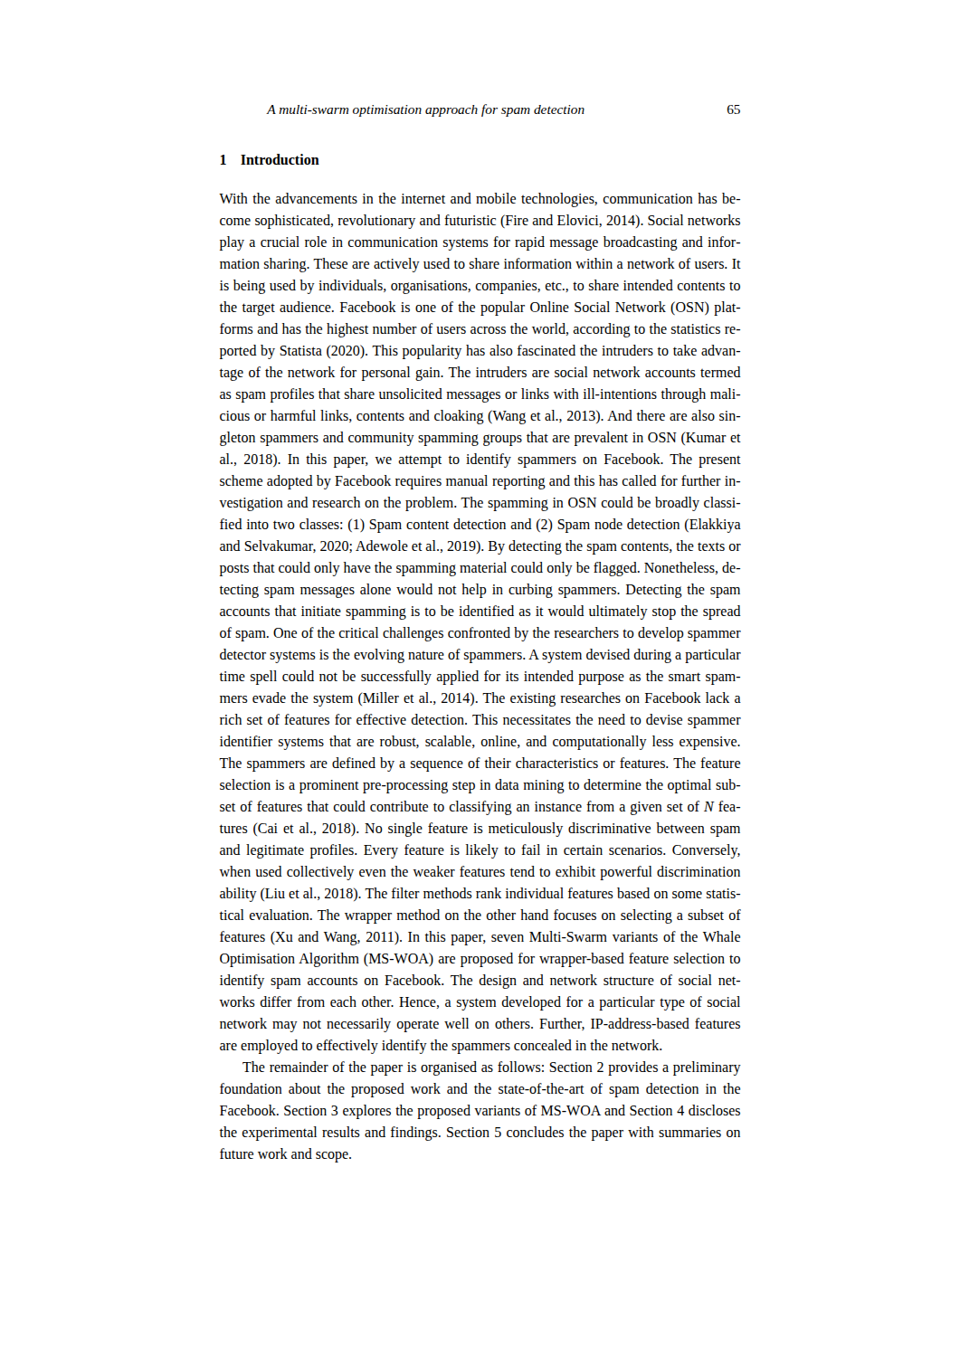A multi-swarm optimisation approach for spam detection 65
1 Introduction
With the advancements in the internet and mobile technologies, communication has become sophisticated, revolutionary and futuristic (Fire and Elovici, 2014). Social networks play a crucial role in communication systems for rapid message broadcasting and information sharing. These are actively used to share information within a network of users. It is being used by individuals, organisations, companies, etc., to share intended contents to the target audience. Facebook is one of the popular Online Social Network (OSN) platforms and has the highest number of users across the world, according to the statistics reported by Statista (2020). This popularity has also fascinated the intruders to take advantage of the network for personal gain. The intruders are social network accounts termed as spam profiles that share unsolicited messages or links with ill-intentions through malicious or harmful links, contents and cloaking (Wang et al., 2013). And there are also singleton spammers and community spamming groups that are prevalent in OSN (Kumar et al., 2018). In this paper, we attempt to identify spammers on Facebook. The present scheme adopted by Facebook requires manual reporting and this has called for further investigation and research on the problem. The spamming in OSN could be broadly classified into two classes: (1) Spam content detection and (2) Spam node detection (Elakkiya and Selvakumar, 2020; Adewole et al., 2019). By detecting the spam contents, the texts or posts that could only have the spamming material could only be flagged. Nonetheless, detecting spam messages alone would not help in curbing spammers. Detecting the spam accounts that initiate spamming is to be identified as it would ultimately stop the spread of spam. One of the critical challenges confronted by the researchers to develop spammer detector systems is the evolving nature of spammers. A system devised during a particular time spell could not be successfully applied for its intended purpose as the smart spammers evade the system (Miller et al., 2014). The existing researches on Facebook lack a rich set of features for effective detection. This necessitates the need to devise spammer identifier systems that are robust, scalable, online, and computationally less expensive. The spammers are defined by a sequence of their characteristics or features. The feature selection is a prominent pre-processing step in data mining to determine the optimal subset of features that could contribute to classifying an instance from a given set of N features (Cai et al., 2018). No single feature is meticulously discriminative between spam and legitimate profiles. Every feature is likely to fail in certain scenarios. Conversely, when used collectively even the weaker features tend to exhibit powerful discrimination ability (Liu et al., 2018). The filter methods rank individual features based on some statistical evaluation. The wrapper method on the other hand focuses on selecting a subset of features (Xu and Wang, 2011). In this paper, seven Multi-Swarm variants of the Whale Optimisation Algorithm (MS-WOA) are proposed for wrapper-based feature selection to identify spam accounts on Facebook. The design and network structure of social networks differ from each other. Hence, a system developed for a particular type of social network may not necessarily operate well on others. Further, IP-address-based features are employed to effectively identify the spammers concealed in the network.
The remainder of the paper is organised as follows: Section 2 provides a preliminary foundation about the proposed work and the state-of-the-art of spam detection in the Facebook. Section 3 explores the proposed variants of MS-WOA and Section 4 discloses the experimental results and findings. Section 5 concludes the paper with summaries on future work and scope.